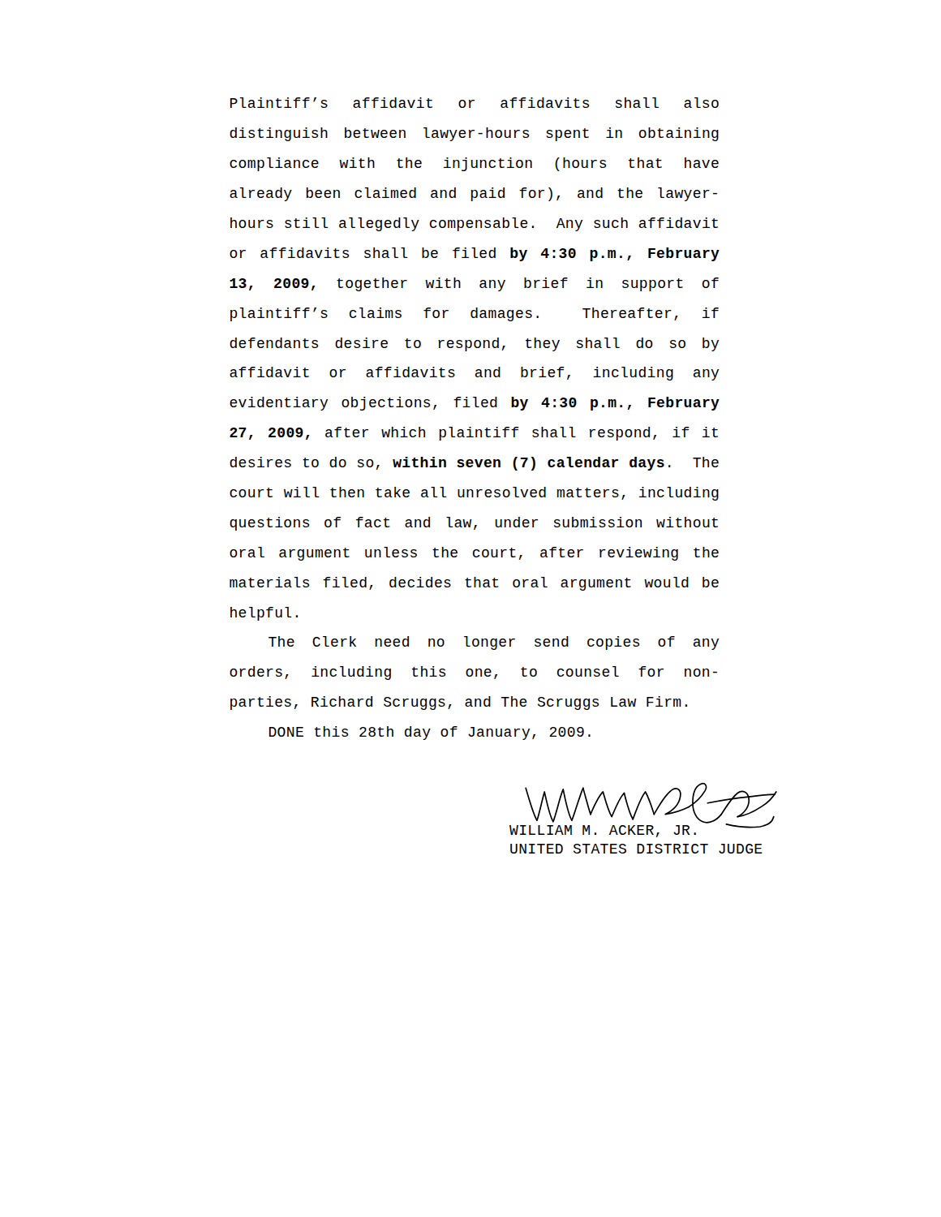Plaintiff’s affidavit or affidavits shall also distinguish between lawyer-hours spent in obtaining compliance with the injunction (hours that have already been claimed and paid for), and the lawyer-hours still allegedly compensable. Any such affidavit or affidavits shall be filed by 4:30 p.m., February 13, 2009, together with any brief in support of plaintiff’s claims for damages. Thereafter, if defendants desire to respond, they shall do so by affidavit or affidavits and brief, including any evidentiary objections, filed by 4:30 p.m., February 27, 2009, after which plaintiff shall respond, if it desires to do so, within seven (7) calendar days. The court will then take all unresolved matters, including questions of fact and law, under submission without oral argument unless the court, after reviewing the materials filed, decides that oral argument would be helpful.
The Clerk need no longer send copies of any orders, including this one, to counsel for non-parties, Richard Scruggs, and The Scruggs Law Firm.
DONE this 28th day of January, 2009.
WILLIAM M. ACKER, JR.
UNITED STATES DISTRICT JUDGE